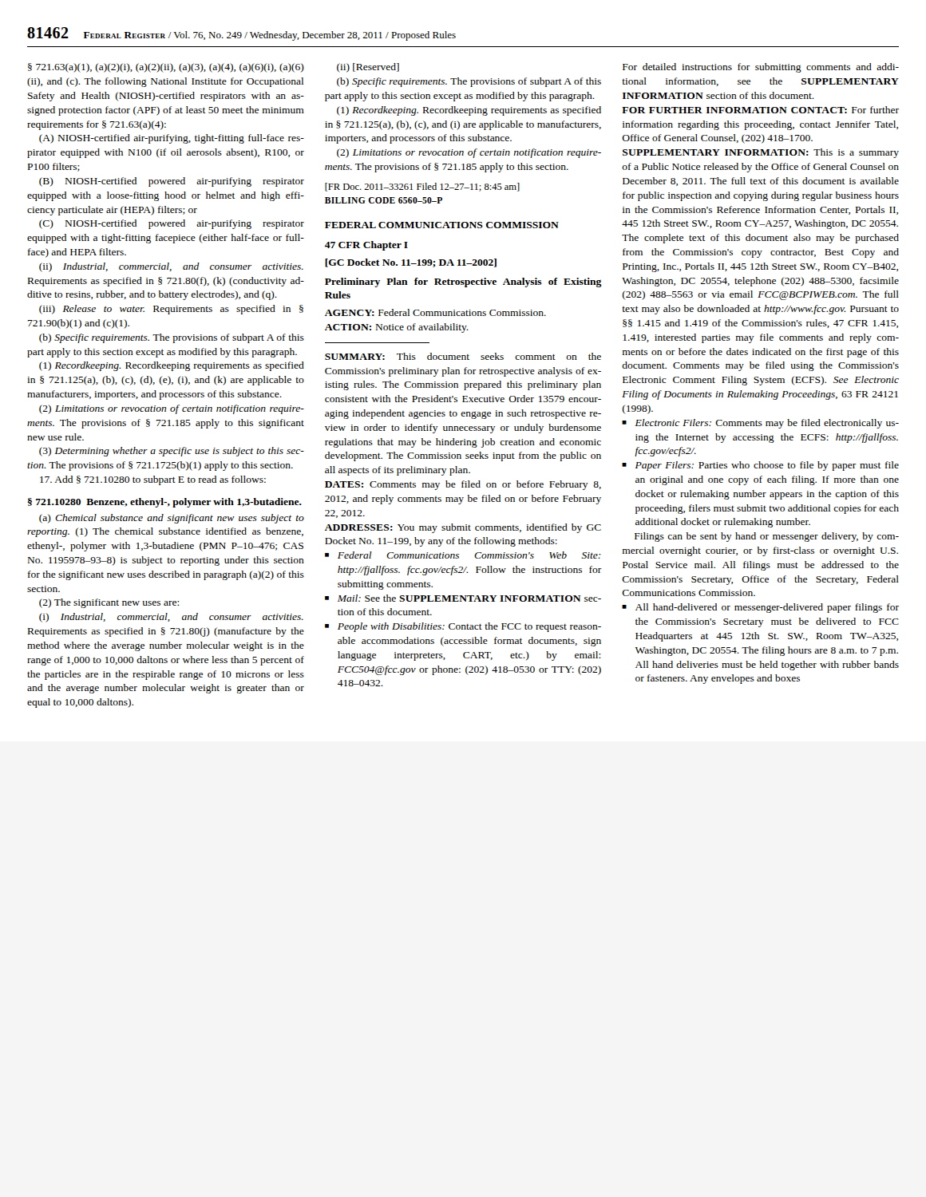81462
Federal Register / Vol. 76, No. 249 / Wednesday, December 28, 2011 / Proposed Rules
§ 721.63(a)(1), (a)(2)(i), (a)(2)(ii), (a)(3), (a)(4), (a)(6)(i), (a)(6)(ii), and (c). The following National Institute for Occupational Safety and Health (NIOSH)-certified respirators with an assigned protection factor (APF) of at least 50 meet the minimum requirements for § 721.63(a)(4):
(A) NIOSH-certified air-purifying, tight-fitting full-face respirator equipped with N100 (if oil aerosols absent), R100, or P100 filters;
(B) NIOSH-certified powered air-purifying respirator equipped with a loose-fitting hood or helmet and high efficiency particulate air (HEPA) filters; or
(C) NIOSH-certified powered air-purifying respirator equipped with a tight-fitting facepiece (either half-face or full-face) and HEPA filters.
(ii) Industrial, commercial, and consumer activities. Requirements as specified in § 721.80(f), (k) (conductivity additive to resins, rubber, and to battery electrodes), and (q).
(iii) Release to water. Requirements as specified in § 721.90(b)(1) and (c)(1).
(b) Specific requirements. The provisions of subpart A of this part apply to this section except as modified by this paragraph.
(1) Recordkeeping. Recordkeeping requirements as specified in § 721.125(a), (b), (c), (d), (e), (i), and (k) are applicable to manufacturers, importers, and processors of this substance.
(2) Limitations or revocation of certain notification requirements. The provisions of § 721.185 apply to this significant new use rule.
(3) Determining whether a specific use is subject to this section. The provisions of § 721.1725(b)(1) apply to this section.
17. Add § 721.10280 to subpart E to read as follows:
§ 721.10280 Benzene, ethenyl-, polymer with 1,3-butadiene.
(a) Chemical substance and significant new uses subject to reporting. (1) The chemical substance identified as benzene, ethenyl-, polymer with 1,3-butadiene (PMN P–10–476; CAS No. 1195978–93–8) is subject to reporting under this section for the significant new uses described in paragraph (a)(2) of this section.
(2) The significant new uses are:
(i) Industrial, commercial, and consumer activities. Requirements as specified in § 721.80(j) (manufacture by the method where the average number molecular weight is in the range of 1,000 to 10,000 daltons or where less than 5 percent of the particles are in the respirable range of 10 microns or less and the average number molecular weight is greater than or equal to 10,000 daltons).
(ii) [Reserved]
(b) Specific requirements. The provisions of subpart A of this part apply to this section except as modified by this paragraph.
(1) Recordkeeping. Recordkeeping requirements as specified in § 721.125(a), (b), (c), and (i) are applicable to manufacturers, importers, and processors of this substance.
(2) Limitations or revocation of certain notification requirements. The provisions of § 721.185 apply to this section.
[FR Doc. 2011–33261 Filed 12–27–11; 8:45 am]
BILLING CODE 6560–50–P
FEDERAL COMMUNICATIONS COMMISSION
47 CFR Chapter I
[GC Docket No. 11–199; DA 11–2002]
Preliminary Plan for Retrospective Analysis of Existing Rules
AGENCY: Federal Communications Commission.
ACTION: Notice of availability.
SUMMARY: This document seeks comment on the Commission's preliminary plan for retrospective analysis of existing rules. The Commission prepared this preliminary plan consistent with the President's Executive Order 13579 encouraging independent agencies to engage in such retrospective review in order to identify unnecessary or unduly burdensome regulations that may be hindering job creation and economic development. The Commission seeks input from the public on all aspects of its preliminary plan.
DATES: Comments may be filed on or before February 8, 2012, and reply comments may be filed on or before February 22, 2012.
ADDRESSES: You may submit comments, identified by GC Docket No. 11–199, by any of the following methods:
Federal Communications Commission's Web Site: http://fjallfoss. fcc.gov/ecfs2/. Follow the instructions for submitting comments.
Mail: See the SUPPLEMENTARY INFORMATION section of this document.
People with Disabilities: Contact the FCC to request reasonable accommodations (accessible format documents, sign language interpreters, CART, etc.) by email: FCC504@fcc.gov or phone: (202) 418–0530 or TTY: (202) 418–0432.
For detailed instructions for submitting comments and additional information, see the SUPPLEMENTARY INFORMATION section of this document.
FOR FURTHER INFORMATION CONTACT: For further information regarding this proceeding, contact Jennifer Tatel, Office of General Counsel, (202) 418–1700.
SUPPLEMENTARY INFORMATION: This is a summary of a Public Notice released by the Office of General Counsel on December 8, 2011. The full text of this document is available for public inspection and copying during regular business hours in the Commission's Reference Information Center, Portals II, 445 12th Street SW., Room CY–A257, Washington, DC 20554. The complete text of this document also may be purchased from the Commission's copy contractor, Best Copy and Printing, Inc., Portals II, 445 12th Street SW., Room CY–B402, Washington, DC 20554, telephone (202) 488–5300, facsimile (202) 488–5563 or via email FCC@BCPIWEB.com. The full text may also be downloaded at http://www.fcc.gov. Pursuant to §§ 1.415 and 1.419 of the Commission's rules, 47 CFR 1.415, 1.419, interested parties may file comments and reply comments on or before the dates indicated on the first page of this document. Comments may be filed using the Commission's Electronic Comment Filing System (ECFS). See Electronic Filing of Documents in Rulemaking Proceedings, 63 FR 24121 (1998).
Electronic Filers: Comments may be filed electronically using the Internet by accessing the ECFS: http://fjallfoss. fcc.gov/ecfs2/.
Paper Filers: Parties who choose to file by paper must file an original and one copy of each filing. If more than one docket or rulemaking number appears in the caption of this proceeding, filers must submit two additional copies for each additional docket or rulemaking number.
Filings can be sent by hand or messenger delivery, by commercial overnight courier, or by first-class or overnight U.S. Postal Service mail. All filings must be addressed to the Commission's Secretary, Office of the Secretary, Federal Communications Commission.
All hand-delivered or messenger-delivered paper filings for the Commission's Secretary must be delivered to FCC Headquarters at 445 12th St. SW., Room TW–A325, Washington, DC 20554. The filing hours are 8 a.m. to 7 p.m. All hand deliveries must be held together with rubber bands or fasteners. Any envelopes and boxes